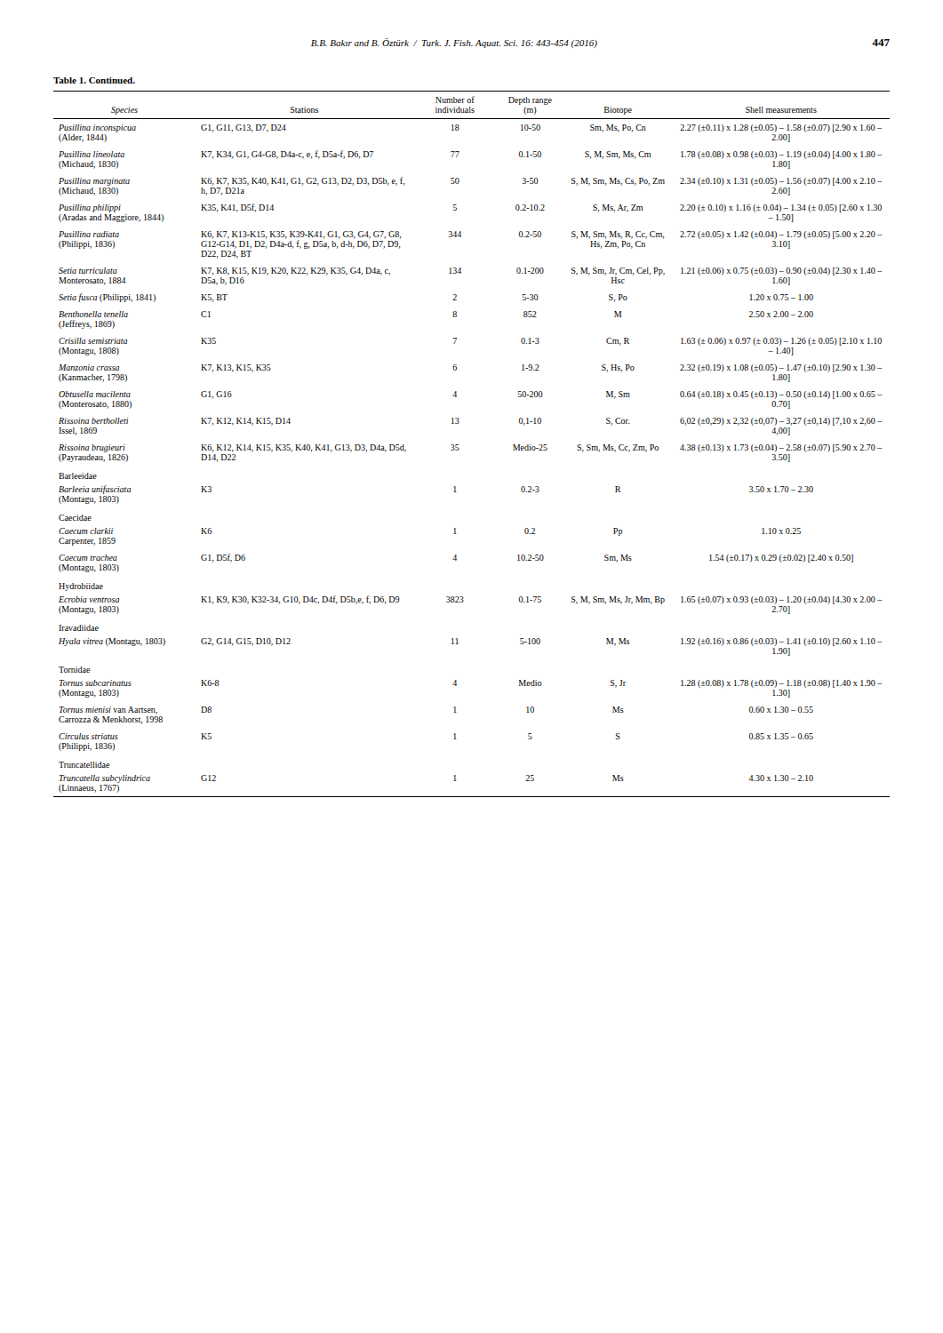B.B. Bakır and B. Öztürk / Turk. J. Fish. Aquat. Sci. 16: 443-454 (2016)
447
Table 1. Continued.
| Species | Stations | Number of individuals | Depth range (m) | Biotope | Shell measurements |
| --- | --- | --- | --- | --- | --- |
| Pusillina inconspicua (Alder, 1844) | G1, G11, G13, D7, D24 | 18 | 10-50 | Sm, Ms, Po, Cn | 2.27 (±0.11) x 1.28 (±0.05) – 1.58 (±0.07) [2.90 x 1.60 – 2.00] |
| Pusillina lineolata (Michaud, 1830) | K7, K34, G1, G4-G8, D4a-c, e, f, D5a-f, D6, D7 | 77 | 0.1-50 | S, M, Sm, Ms, Cm | 1.78 (±0.08) x 0.98 (±0.03) – 1.19 (±0.04) [4.00 x 1.80 – 1.80] |
| Pusillina marginata (Michaud, 1830) | K6, K7, K35, K40, K41, G1, G2, G13, D2, D3, D5b, e, f, h, D7, D21a | 50 | 3-50 | S, M, Sm, Ms, Cs, Po, Zm | 2.34 (±0.10) x 1.31 (±0.05) – 1.56 (±0.07) [4.00 x 2.10 – 2.60] |
| Pusillina philippi (Aradas and Maggiore, 1844) | K35, K41, D5f, D14 | 5 | 0.2-10.2 | S, Ms, Ar, Zm | 2.20 (± 0.10) x 1.16 (± 0.04) – 1.34 (± 0.05) [2.60 x 1.30 – 1.50] |
| Pusillina radiata (Philippi, 1836) | K6, K7, K13-K15, K35, K39-K41, G1, G3, G4, G7, G8, G12-G14, D1, D2, D4a-d, f, g, D5a, b, d-h, D6, D7, D9, D22, D24, BT | 344 | 0.2-50 | S, M, Sm, Ms, R, Cc, Cm, Hs, Zm, Po, Cn | 2.72 (±0.05) x 1.42 (±0.04) – 1.79 (±0.05) [5.00 x 2.20 – 3.10] |
| Setia turriculata Monterosato, 1884 | K7, K8, K15, K19, K20, K22, K29, K35, G4, D4a, c, D5a, b, D16 | 134 | 0.1-200 | S, M, Sm, Jr, Cm, Cel, Pp, Hsc | 1.21 (±0.06) x 0.75 (±0.03) – 0.90 (±0.04) [2.30 x 1.40 – 1.60] |
| Setia fusca (Philippi, 1841) | K5, BT | 2 | 5-30 | S, Po | 1.20 x 0.75 – 1.00 |
| Benthonella tenella (Jeffreys, 1869) | C1 | 8 | 852 | M | 2.50 x 2.00 – 2.00 |
| Crisilla semistriata (Montagu, 1808) | K35 | 7 | 0.1-3 | Cm, R | 1.63 (± 0.06) x 0.97 (± 0.03) – 1.26 (± 0.05) [2.10 x 1.10 – 1.40] |
| Manzonia crassa (Kanmacher, 1798) | K7, K13, K15, K35 | 6 | 1-9.2 | S, Hs, Po | 2.32 (±0.19) x 1.08 (±0.05) – 1.47 (±0.10) [2.90 x 1.30 – 1.80] |
| Obtusella macilenta (Monterosato, 1880) | G1, G16 | 4 | 50-200 | M, Sm | 0.64 (±0.18) x 0.45 (±0.13) – 0.50 (±0.14) [1.00 x 0.65 – 0.70] |
| Rissoina bertholleti Issel, 1869 | K7, K12, K14, K15, D14 | 13 | 0,1-10 | S, Cor. | 6,02 (±0,29) x 2,32 (±0,07) – 3,27 (±0,14) [7,10 x 2,60 – 4,00] |
| Rissoina brugieuri (Payraudeau, 1826) | K6, K12, K14, K15, K35, K40, K41, G13, D3, D4a, D5d, D14, D22 | 35 | Medio-25 | S, Sm, Ms, Cc, Zm, Po | 4.38 (±0.13) x 1.73 (±0.04) – 2.58 (±0.07) [5.90 x 2.70 – 3.50] |
| Barleeidae |
| Barleeia unifasciata (Montagu, 1803) | K3 | 1 | 0.2-3 | R | 3.50 x 1.70 – 2.30 |
| Caecidae |
| Caecum clarkii Carpenter, 1859 | K6 | 1 | 0.2 | Pp | 1.10 x 0.25 |
| Caecum trachea (Montagu, 1803) | G1, D5f, D6 | 4 | 10.2-50 | Sm, Ms | 1.54 (±0.17) x 0.29 (±0.02) [2.40 x 0.50] |
| Hydrobiidae |
| Ecrobia ventrosa (Montagu, 1803) | K1, K9, K30, K32-34, G10, D4c, D4f, D5b,e, f, D6, D9 | 3823 | 0.1-75 | S, M, Sm, Ms, Jr, Mm, Bp | 1.65 (±0.07) x 0.93 (±0.03) – 1.20 (±0.04) [4.30 x 2.00 – 2.70] |
| Iravadiidae |
| Hyala vitrea (Montagu, 1803) | G2, G14, G15, D10, D12 | 11 | 5-100 | M, Ms | 1.92 (±0.16) x 0.86 (±0.03) – 1.41 (±0.10) [2.60 x 1.10 – 1.90] |
| Tornidae |
| Tornus subcarinatus (Montagu, 1803) | K6-8 | 4 | Medio | S, Jr | 1.28 (±0.08) x 1.78 (±0.09) – 1.18 (±0.08) [1.40 x 1.90 – 1.30] |
| Tornus mienisi van Aartsen, Carrozza & Menkhorst, 1998 | D8 | 1 | 10 | Ms | 0.60 x 1.30 – 0.55 |
| Circulus striatus (Philippi, 1836) | K5 | 1 | 5 | S | 0.85 x 1.35 – 0.65 |
| Truncatellidae |
| Truncatella subcylindrica (Linnaeus, 1767) | G12 | 1 | 25 | Ms | 4.30 x 1.30 – 2.10 |